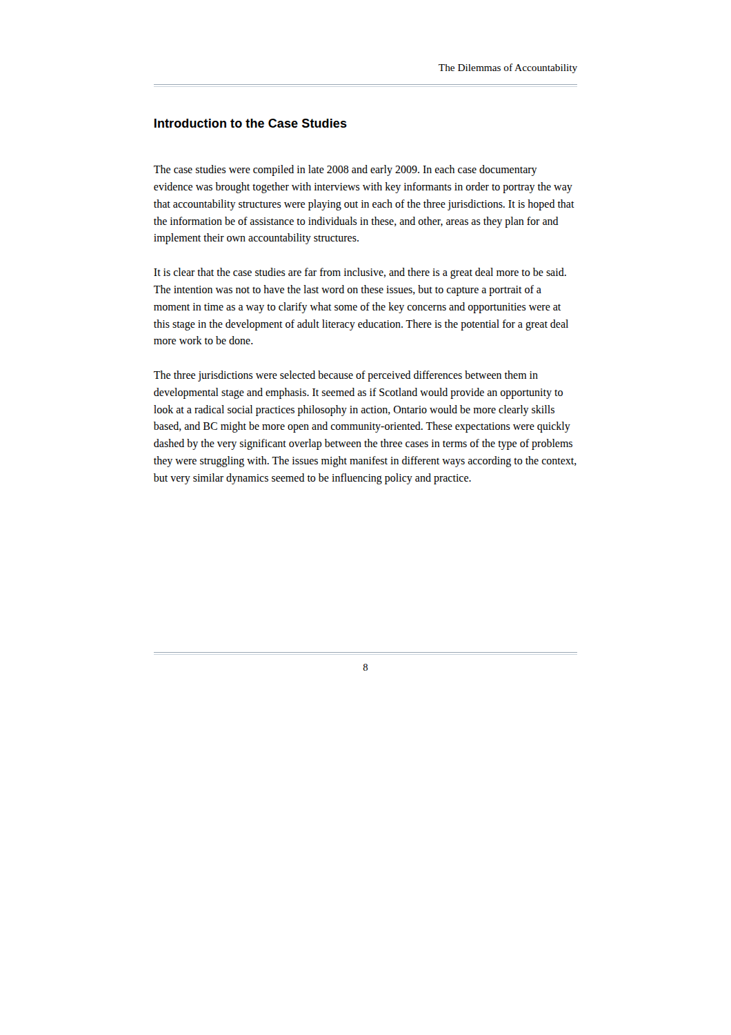The Dilemmas of Accountability
Introduction to the Case Studies
The case studies were compiled in late 2008 and early 2009. In each case documentary evidence was brought together with interviews with key informants in order to portray the way that accountability structures were playing out in each of the three jurisdictions. It is hoped that the information be of assistance to individuals in these, and other, areas as they plan for and implement their own accountability structures.
It is clear that the case studies are far from inclusive, and there is a great deal more to be said. The intention was not to have the last word on these issues, but to capture a portrait of a moment in time as a way to clarify what some of the key concerns and opportunities were at this stage in the development of adult literacy education. There is the potential for a great deal more work to be done.
The three jurisdictions were selected because of perceived differences between them in developmental stage and emphasis. It seemed as if Scotland would provide an opportunity to look at a radical social practices philosophy in action, Ontario would be more clearly skills based, and BC might be more open and community-oriented. These expectations were quickly dashed by the very significant overlap between the three cases in terms of the type of problems they were struggling with. The issues might manifest in different ways according to the context, but very similar dynamics seemed to be influencing policy and practice.
8